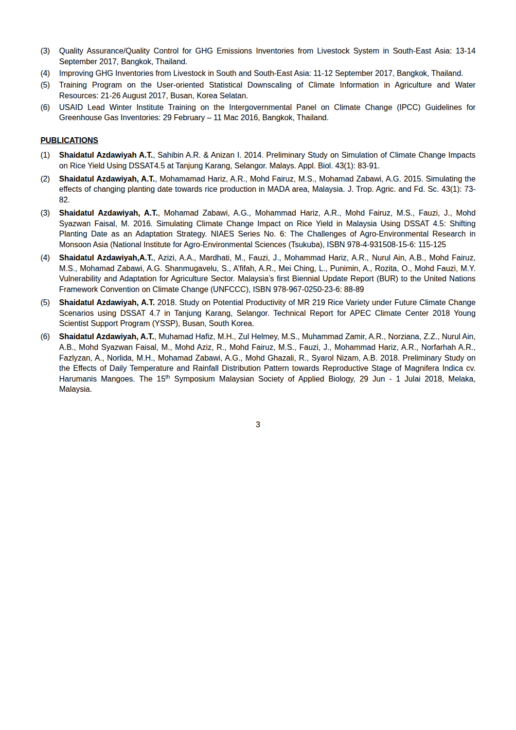(3) Quality Assurance/Quality Control for GHG Emissions Inventories from Livestock System in South-East Asia: 13-14 September 2017, Bangkok, Thailand.
(4) Improving GHG Inventories from Livestock in South and South-East Asia: 11-12 September 2017, Bangkok, Thailand.
(5) Training Program on the User-oriented Statistical Downscaling of Climate Information in Agriculture and Water Resources: 21-26 August 2017, Busan, Korea Selatan.
(6) USAID Lead Winter Institute Training on the Intergovernmental Panel on Climate Change (IPCC) Guidelines for Greenhouse Gas Inventories: 29 February – 11 Mac 2016, Bangkok, Thailand.
PUBLICATIONS
(1) Shaidatul Azdawiyah A.T., Sahibin A.R. & Anizan I. 2014. Preliminary Study on Simulation of Climate Change Impacts on Rice Yield Using DSSAT4.5 at Tanjung Karang, Selangor. Malays. Appl. Biol. 43(1): 83-91.
(2) Shaidatul Azdawiyah, A.T., Mohamamad Hariz, A.R., Mohd Fairuz, M.S., Mohamad Zabawi, A.G. 2015. Simulating the effects of changing planting date towards rice production in MADA area, Malaysia. J. Trop. Agric. and Fd. Sc. 43(1): 73-82.
(3) Shaidatul Azdawiyah, A.T., Mohamad Zabawi, A.G., Mohammad Hariz, A.R., Mohd Fairuz, M.S., Fauzi, J., Mohd Syazwan Faisal, M. 2016. Simulating Climate Change Impact on Rice Yield in Malaysia Using DSSAT 4.5: Shifting Planting Date as an Adaptation Strategy. NIAES Series No. 6: The Challenges of Agro-Environmental Research in Monsoon Asia (National Institute for Agro-Environmental Sciences (Tsukuba), ISBN 978-4-931508-15-6: 115-125
(4) Shaidatul Azdawiyah,A.T., Azizi, A.A., Mardhati, M., Fauzi, J., Mohammad Hariz, A.R., Nurul Ain, A.B., Mohd Fairuz, M.S., Mohamad Zabawi, A.G. Shanmugavelu, S., A’fifah, A.R., Mei Ching, L., Punimin, A., Rozita, O., Mohd Fauzi, M.Y. Vulnerability and Adaptation for Agriculture Sector. Malaysia’s first Biennial Update Report (BUR) to the United Nations Framework Convention on Climate Change (UNFCCC), ISBN 978-967-0250-23-6: 88-89
(5) Shaidatul Azdawiyah, A.T. 2018. Study on Potential Productivity of MR 219 Rice Variety under Future Climate Change Scenarios using DSSAT 4.7 in Tanjung Karang, Selangor. Technical Report for APEC Climate Center 2018 Young Scientist Support Program (YSSP), Busan, South Korea.
(6) Shaidatul Azdawiyah, A.T., Muhamad Hafiz, M.H., Zul Helmey, M.S., Muhammad Zamir, A.R., Norziana, Z.Z., Nurul Ain, A.B., Mohd Syazwan Faisal, M., Mohd Aziz, R., Mohd Fairuz, M.S., Fauzi, J., Mohammad Hariz, A.R., Norfarhah A.R., Fazlyzan, A., Norlida, M.H., Mohamad Zabawi, A.G., Mohd Ghazali, R., Syarol Nizam, A.B. 2018. Preliminary Study on the Effects of Daily Temperature and Rainfall Distribution Pattern towards Reproductive Stage of Magnifera Indica cv. Harumanis Mangoes. The 15th Symposium Malaysian Society of Applied Biology, 29 Jun - 1 Julai 2018, Melaka, Malaysia.
3